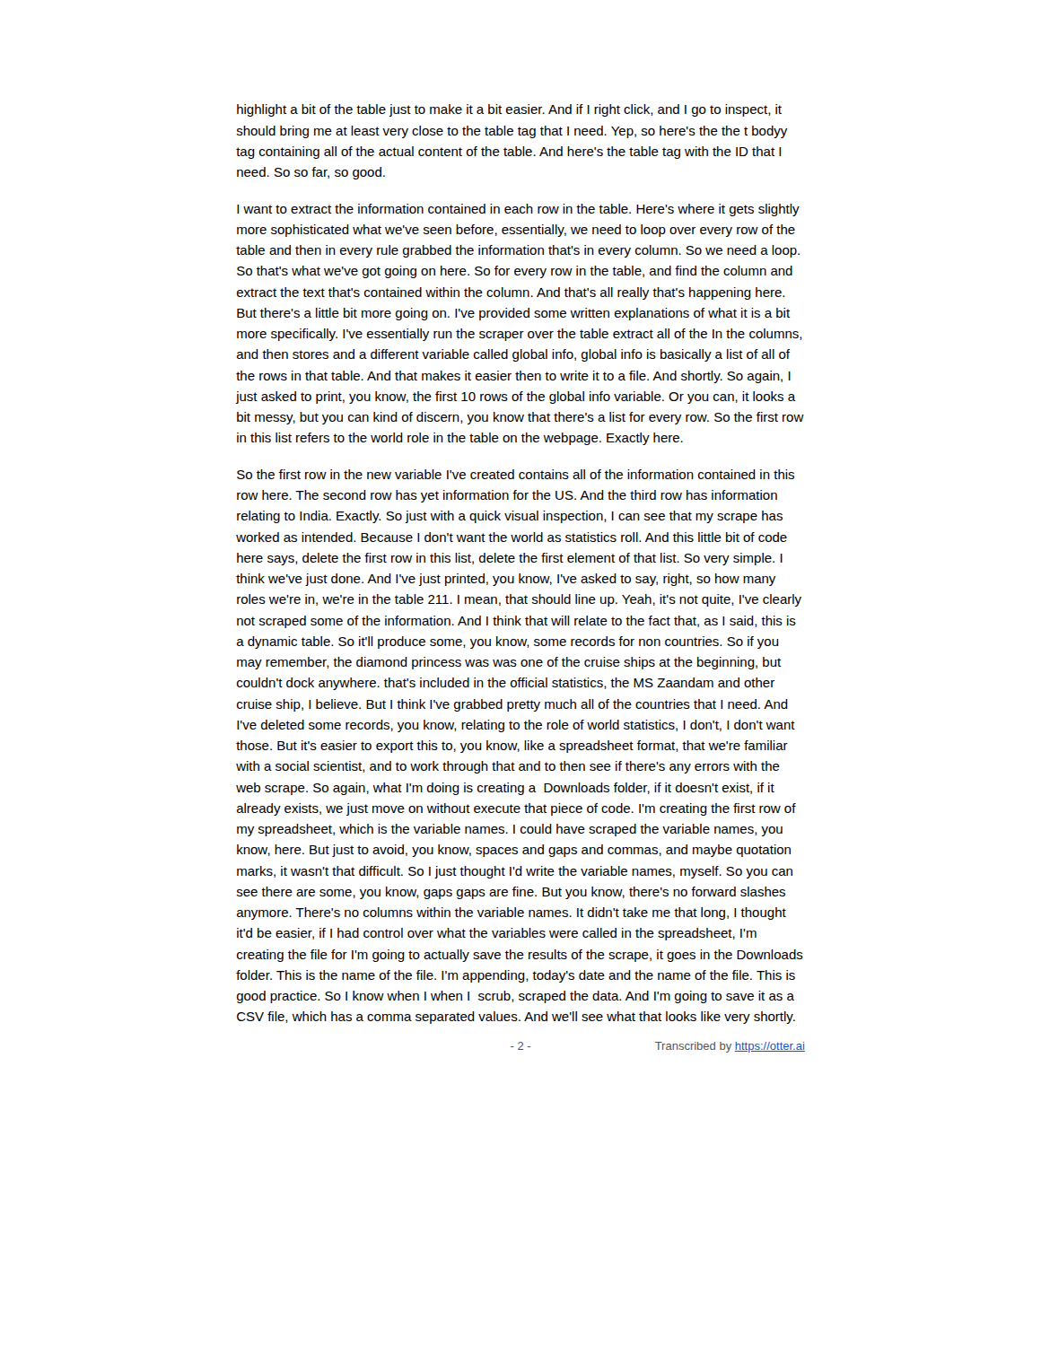highlight a bit of the table just to make it a bit easier. And if I right click, and I go to inspect, it should bring me at least very close to the table tag that I need. Yep, so here's the the t bodyy tag containing all of the actual content of the table. And here's the table tag with the ID that I need. So so far, so good.
I want to extract the information contained in each row in the table. Here's where it gets slightly more sophisticated what we've seen before, essentially, we need to loop over every row of the table and then in every rule grabbed the information that's in every column. So we need a loop. So that's what we've got going on here. So for every row in the table, and find the column and extract the text that's contained within the column. And that's all really that's happening here. But there's a little bit more going on. I've provided some written explanations of what it is a bit more specifically. I've essentially run the scraper over the table extract all of the In the columns, and then stores and a different variable called global info, global info is basically a list of all of the rows in that table. And that makes it easier then to write it to a file. And shortly. So again, I just asked to print, you know, the first 10 rows of the global info variable. Or you can, it looks a bit messy, but you can kind of discern, you know that there's a list for every row. So the first row in this list refers to the world role in the table on the webpage. Exactly here.
So the first row in the new variable I've created contains all of the information contained in this row here. The second row has yet information for the US. And the third row has information relating to India. Exactly. So just with a quick visual inspection, I can see that my scrape has worked as intended. Because I don't want the world as statistics roll. And this little bit of code here says, delete the first row in this list, delete the first element of that list. So very simple. I think we've just done. And I've just printed, you know, I've asked to say, right, so how many roles we're in, we're in the table 211. I mean, that should line up. Yeah, it's not quite, I've clearly not scraped some of the information. And I think that will relate to the fact that, as I said, this is a dynamic table. So it'll produce some, you know, some records for non countries. So if you may remember, the diamond princess was was one of the cruise ships at the beginning, but couldn't dock anywhere. that's included in the official statistics, the MS Zaandam and other cruise ship, I believe. But I think I've grabbed pretty much all of the countries that I need. And I've deleted some records, you know, relating to the role of world statistics, I don't, I don't want those. But it's easier to export this to, you know, like a spreadsheet format, that we're familiar with a social scientist, and to work through that and to then see if there's any errors with the web scrape. So again, what I'm doing is creating a Downloads folder, if it doesn't exist, if it already exists, we just move on without execute that piece of code. I'm creating the first row of my spreadsheet, which is the variable names. I could have scraped the variable names, you know, here. But just to avoid, you know, spaces and gaps and commas, and maybe quotation marks, it wasn't that difficult. So I just thought I'd write the variable names, myself. So you can see there are some, you know, gaps gaps are fine. But you know, there's no forward slashes anymore. There's no columns within the variable names. It didn't take me that long, I thought it'd be easier, if I had control over what the variables were called in the spreadsheet, I'm creating the file for I'm going to actually save the results of the scrape, it goes in the Downloads folder. This is the name of the file. I'm appending, today's date and the name of the file. This is good practice. So I know when I when I scrub, scraped the data. And I'm going to save it as a CSV file, which has a comma separated values. And we'll see what that looks like very shortly.
- 2 -
Transcribed by https://otter.ai